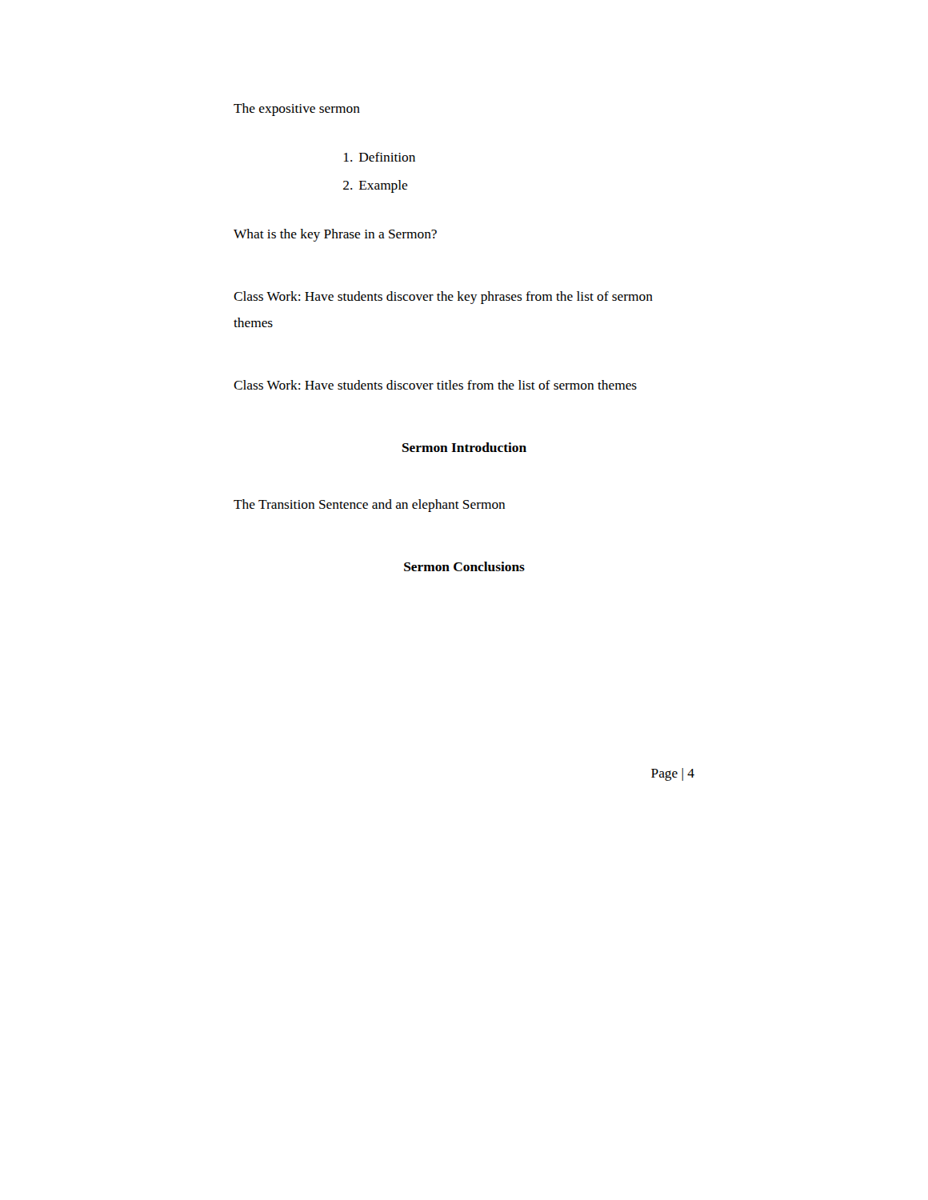The expositive sermon
Definition
Example
What is the key Phrase in a Sermon?
Class Work: Have students discover the key phrases from the list of sermon themes
Class Work: Have students discover titles from the list of sermon themes
Sermon Introduction
The Transition Sentence and an elephant Sermon
Sermon Conclusions
Page | 4